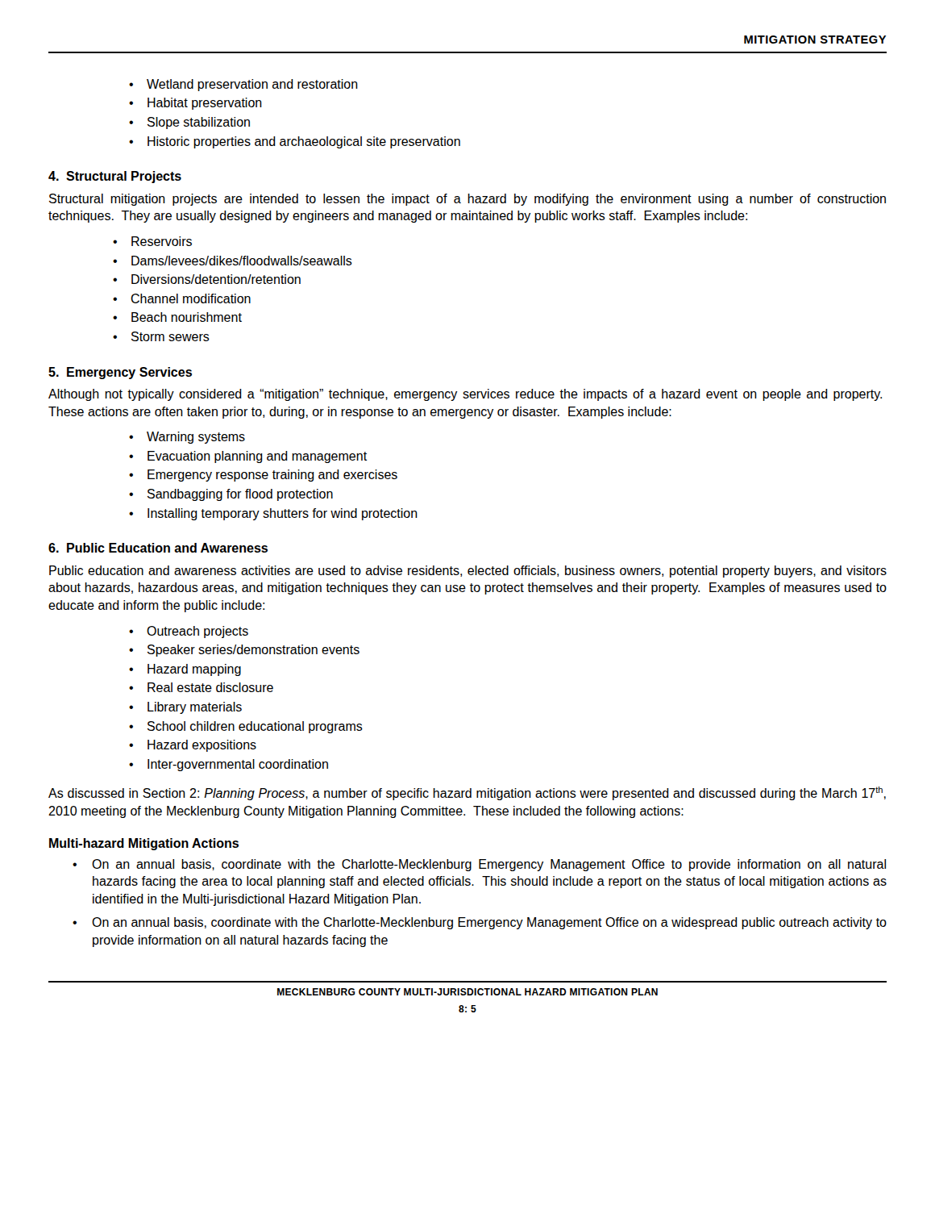MITIGATION STRATEGY
Wetland preservation and restoration
Habitat preservation
Slope stabilization
Historic properties and archaeological site preservation
4. Structural Projects
Structural mitigation projects are intended to lessen the impact of a hazard by modifying the environment using a number of construction techniques. They are usually designed by engineers and managed or maintained by public works staff. Examples include:
Reservoirs
Dams/levees/dikes/floodwalls/seawalls
Diversions/detention/retention
Channel modification
Beach nourishment
Storm sewers
5. Emergency Services
Although not typically considered a “mitigation” technique, emergency services reduce the impacts of a hazard event on people and property. These actions are often taken prior to, during, or in response to an emergency or disaster. Examples include:
Warning systems
Evacuation planning and management
Emergency response training and exercises
Sandbagging for flood protection
Installing temporary shutters for wind protection
6. Public Education and Awareness
Public education and awareness activities are used to advise residents, elected officials, business owners, potential property buyers, and visitors about hazards, hazardous areas, and mitigation techniques they can use to protect themselves and their property. Examples of measures used to educate and inform the public include:
Outreach projects
Speaker series/demonstration events
Hazard mapping
Real estate disclosure
Library materials
School children educational programs
Hazard expositions
Inter-governmental coordination
As discussed in Section 2: Planning Process, a number of specific hazard mitigation actions were presented and discussed during the March 17th, 2010 meeting of the Mecklenburg County Mitigation Planning Committee. These included the following actions:
Multi-hazard Mitigation Actions
On an annual basis, coordinate with the Charlotte-Mecklenburg Emergency Management Office to provide information on all natural hazards facing the area to local planning staff and elected officials. This should include a report on the status of local mitigation actions as identified in the Multi-jurisdictional Hazard Mitigation Plan.
On an annual basis, coordinate with the Charlotte-Mecklenburg Emergency Management Office on a widespread public outreach activity to provide information on all natural hazards facing the
MECKLENBURG COUNTY MULTI-JURISDICTIONAL HAZARD MITIGATION PLAN
8: 5